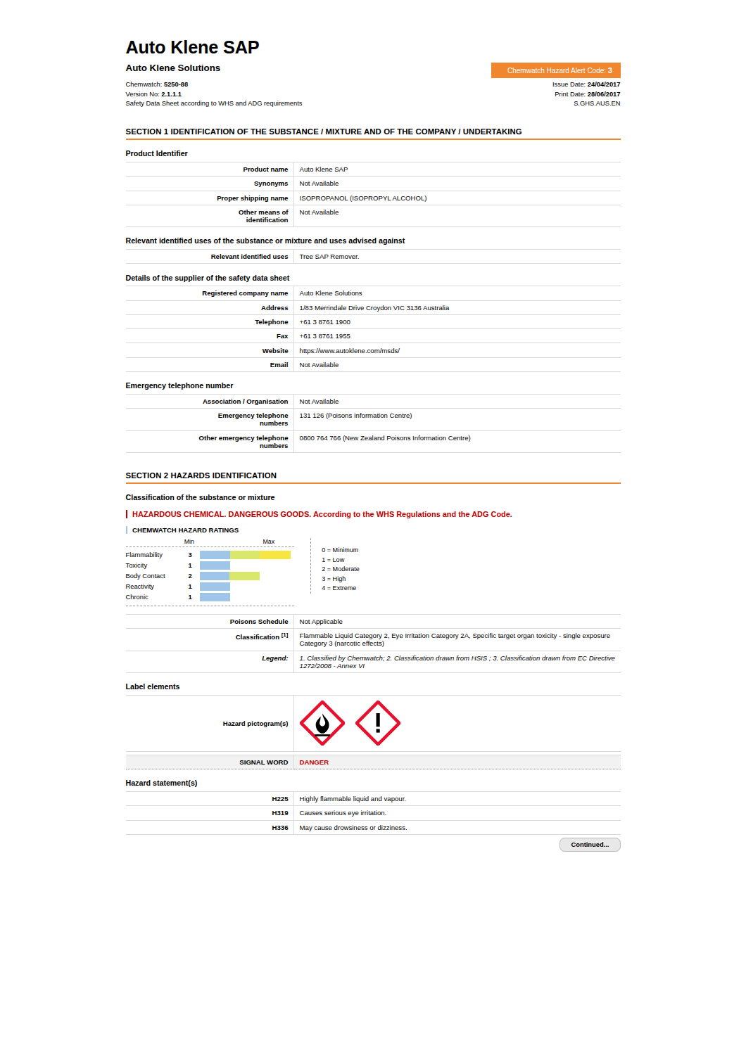Auto Klene SAP
Auto Klene Solutions
Chemwatch Hazard Alert Code: 3
Chemwatch: 5250-88
Version No: 2.1.1.1
Safety Data Sheet according to WHS and ADG requirements
Issue Date: 24/04/2017
Print Date: 28/06/2017
S.GHS.AUS.EN
SECTION 1 IDENTIFICATION OF THE SUBSTANCE / MIXTURE AND OF THE COMPANY / UNDERTAKING
Product Identifier
| Product name | Auto Klene SAP |
| Synonyms | Not Available |
| Proper shipping name | ISOPROPANOL (ISOPROPYL ALCOHOL) |
| Other means of identification | Not Available |
Relevant identified uses of the substance or mixture and uses advised against
| Relevant identified uses | Tree SAP Remover. |
Details of the supplier of the safety data sheet
| Registered company name | Auto Klene Solutions |
| Address | 1/83 Merrindale Drive Croydon VIC 3136 Australia |
| Telephone | +61 3 8761 1900 |
| Fax | +61 3 8761 1955 |
| Website | https://www.autoklene.com/msds/ |
| Email | Not Available |
Emergency telephone number
| Association / Organisation | Not Available |
| Emergency telephone numbers | 131 126 (Poisons Information Centre) |
| Other emergency telephone numbers | 0800 764 766 (New Zealand Poisons Information Centre) |
SECTION 2 HAZARDS IDENTIFICATION
Classification of the substance or mixture
HAZARDOUS CHEMICAL. DANGEROUS GOODS. According to the WHS Regulations and the ADG Code.
CHEMWATCH HAZARD RATINGS
Min Max
| Flammability | 3 | |
| Toxicity | 1 | |
| Body Contact | 2 | |
| Reactivity | 1 | |
| Chronic | 1 | |
0 = Minimum
1 = Low
2 = Moderate
3 = High
4 = Extreme
| Poisons Schedule | Not Applicable |
| Classification [1] | Flammable Liquid Category 2, Eye Irritation Category 2A, Specific target organ toxicity - single exposure Category 3 (narcotic effects) |
| Legend: | 1. Classified by Chemwatch; 2. Classification drawn from HSIS ; 3. Classification drawn from EC Directive 1272/2008 - Annex VI |
Label elements
| Hazard pictogram(s) | |
| SIGNAL WORD | DANGER |
Hazard statement(s)
| H225 | Highly flammable liquid and vapour. |
| H319 | Causes serious eye irritation. |
| H336 | May cause drowsiness or dizziness. |
Continued...